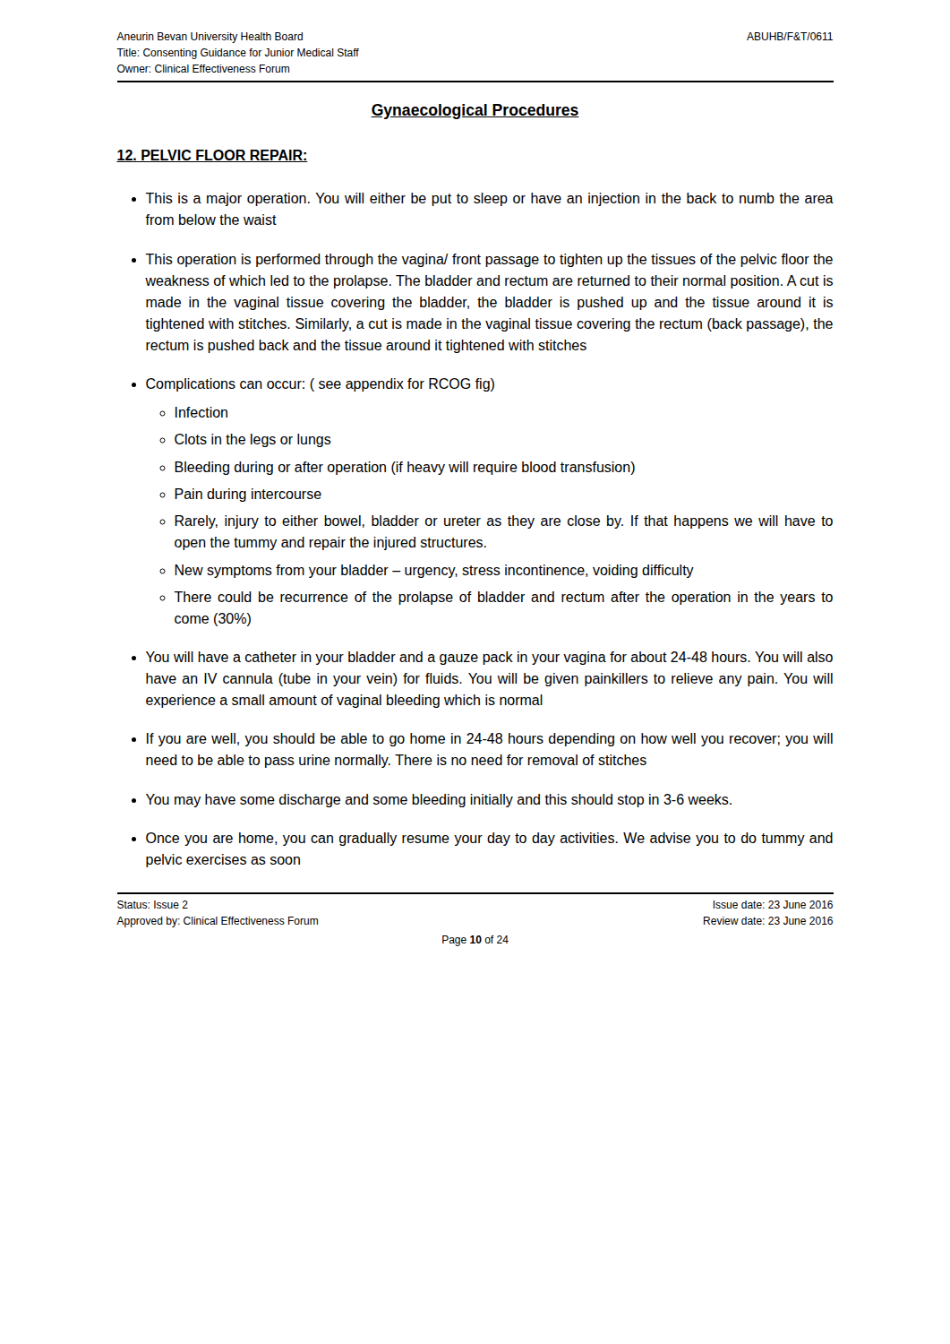Aneurin Bevan University Health Board
Title: Consenting Guidance for Junior Medical Staff
Owner: Clinical Effectiveness Forum
ABUHB/F&T/0611
Gynaecological Procedures
12. PELVIC FLOOR REPAIR:
This is a major operation. You will either be put to sleep or have an injection in the back to numb the area from below the waist
This operation is performed through the vagina/ front passage to tighten up the tissues of the pelvic floor the weakness of which led to the prolapse. The bladder and rectum are returned to their normal position. A cut is made in the vaginal tissue covering the bladder, the bladder is pushed up and the tissue around it is tightened with stitches. Similarly, a cut is made in the vaginal tissue covering the rectum (back passage), the rectum is pushed back and the tissue around it tightened with stitches
Complications can occur: ( see appendix for RCOG fig)
Infection
Clots in the legs or lungs
Bleeding during or after operation (if heavy will require blood transfusion)
Pain during intercourse
Rarely, injury to either bowel, bladder or ureter as they are close by. If that happens we will have to open the tummy and repair the injured structures.
New symptoms from your bladder – urgency, stress incontinence, voiding difficulty
There could be recurrence of the prolapse of bladder and rectum after the operation in the years to come (30%)
You will have a catheter in your bladder and a gauze pack in your vagina for about 24-48 hours. You will also have an IV cannula (tube in your vein) for fluids. You will be given painkillers to relieve any pain. You will experience a small amount of vaginal bleeding which is normal
If you are well, you should be able to go home in 24-48 hours depending on how well you recover; you will need to be able to pass urine normally. There is no need for removal of stitches
You may have some discharge and some bleeding initially and this should stop in 3-6 weeks.
Once you are home, you can gradually resume your day to day activities. We advise you to do tummy and pelvic exercises as soon
Status: Issue 2
Approved by: Clinical Effectiveness Forum
Issue date: 23 June 2016
Review date: 23 June 2016
Page 10 of 24